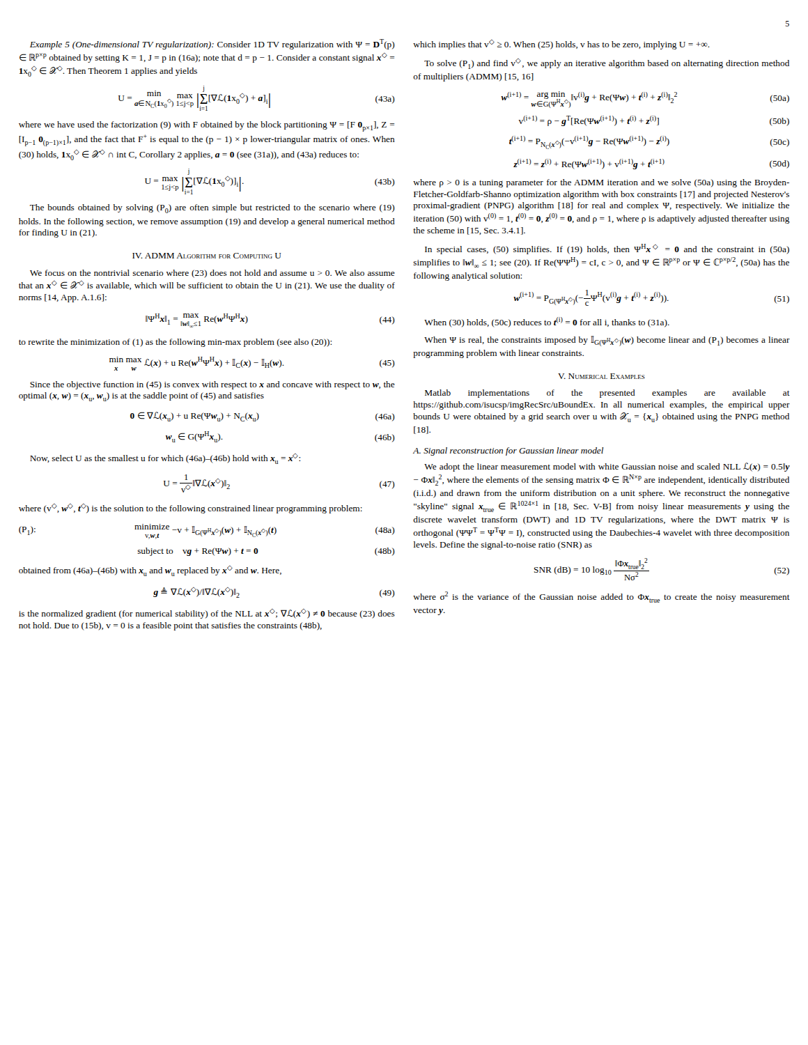5
Example 5 (One-dimensional TV regularization): Consider 1D TV regularization with Ψ = DT(p) ∈ ℝp×p obtained by setting K = 1, J = p in (16a); note that d = p − 1. Consider a constant signal x◇ = 1x0◇ ∈ 𝒳◇. Then Theorem 1 applies and yields
U = min a∈NC(1x0◇) max 1≤j<p |jΣi=1[∇ℒ(1x0◇) + a]i|
(43a)
where we have used the factorization (9) with F obtained by the block partitioning Ψ = [F 0p×1], Z = [Ip−1 0(p−1)×1], and the fact that F+ is equal to the (p − 1) × p lower-triangular matrix of ones. When (30) holds, 1x0◇ ∈ 𝒳◇ ∩ int C, Corollary 2 applies, a = 0 (see (31a)), and (43a) reduces to:
U = max 1≤j<p |jΣi=1[∇ℒ(1x0◇)]i|.
(43b)
The bounds obtained by solving (P0) are often simple but restricted to the scenario where (19) holds. In the following section, we remove assumption (19) and develop a general numerical method for finding U in (21).
IV. ADMM Algorithm for Computing U
We focus on the nontrivial scenario where (23) does not hold and assume u > 0. We also assume that an x◇ ∈ 𝒳◇ is available, which will be sufficient to obtain the U in (21). We use the duality of norms [14, App. A.1.6]:
‖ΨHx‖1 = max‖w‖∞≤1 Re(wHΨHx)
(44)
to rewrite the minimization of (1) as the following min-max problem (see also (20)):
min x max w ℒ(x) + u Re(wHΨHx) + 𝕀C(x) − 𝕀H(w).
(45)
Since the objective function in (45) is convex with respect to x and concave with respect to w, the optimal (x, w) = (xu, wu) is at the saddle point of (45) and satisfies
0 ∈ ∇ℒ(xu) + u Re(Ψwu) + NC(xu)
(46a)
wu ∈ G(ΨHxu).
(46b)
Now, select U as the smallest u for which (46a)–(46b) hold with xu = x◇:
U = 1 v◇‖∇ℒ(x◇)‖2
(47)
where (v◇, w◇, t◇) is the solution to the following constrained linear programming problem:
(P1):
minimize v,w,t −v + 𝕀G(ΨHx◇)(w) + 𝕀NC(x◇)(t)
(48a)
subject to vg + Re(Ψw) + t = 0
(48b)
obtained from (46a)–(46b) with xu and wu replaced by x◇ and w. Here,
g ≜ ∇ℒ(x◇)/‖∇ℒ(x◇)‖2
(49)
is the normalized gradient (for numerical stability) of the NLL at x◇; ∇ℒ(x◇) ≠ 0 because (23) does not hold. Due to (15b), v = 0 is a feasible point that satisfies the constraints (48b),
which implies that v◇ ≥ 0. When (25) holds, v has to be zero, implying U = +∞.
To solve (P1) and find v◇, we apply an iterative algorithm based on alternating direction method of multipliers (ADMM) [15, 16]
w(i+1) = arg min w∈G(ΨHx◇)‖v(i)g + Re(Ψw) + t(i) + z(i)‖22
(50a)
v(i+1) = ρ − gT[Re(Ψw(i+1)) + t(i) + z(i)]
(50b)
t(i+1) = PNC(x◇)(−v(i+1)g − Re(Ψw(i+1)) − z(i))
(50c)
z(i+1) = z(i) + Re(Ψw(i+1)) + v(i+1)g + t(i+1)
(50d)
where ρ > 0 is a tuning parameter for the ADMM iteration and we solve (50a) using the Broyden-Fletcher-Goldfarb-Shanno optimization algorithm with box constraints [17] and projected Nesterov's proximal-gradient (PNPG) algorithm [18] for real and complex Ψ, respectively. We initialize the iteration (50) with v(0) = 1, t(0) = 0, z(0) = 0, and ρ = 1, where ρ is adaptively adjusted thereafter using the scheme in [15, Sec. 3.4.1].
In special cases, (50) simplifies. If (19) holds, then ΨHx◇ = 0 and the constraint in (50a) simplifies to ‖w‖∞ ≤ 1; see (20). If Re(ΨΨH) = cI, c > 0, and Ψ ∈ ℝp×p or Ψ ∈ ℂp×p/2, (50a) has the following analytical solution:
w(i+1) = PG(ΨHx◇)(−1 c ΨH(v(i)g + t(i) + z(i))).
(51)
When (30) holds, (50c) reduces to t(i) = 0 for all i, thanks to (31a).
When Ψ is real, the constraints imposed by 𝕀G(ΨHx◇)(w) become linear and (P1) becomes a linear programming problem with linear constraints.
V. Numerical Examples
Matlab implementations of the presented examples are available at https://github.com/isucsp/imgRecSrc/uBoundEx. In all numerical examples, the empirical upper bounds U were obtained by a grid search over u with 𝒳u = {xu} obtained using the PNPG method [18].
A. Signal reconstruction for Gaussian linear model
We adopt the linear measurement model with white Gaussian noise and scaled NLL ℒ(x) = 0.5‖y − Φx‖22, where the elements of the sensing matrix Φ ∈ ℝN×p are independent, identically distributed (i.i.d.) and drawn from the uniform distribution on a unit sphere. We reconstruct the nonnegative "skyline" signal xtrue ∈ ℝ1024×1 in [18, Sec. V-B] from noisy linear measurements y using the discrete wavelet transform (DWT) and 1D TV regularizations, where the DWT matrix Ψ is orthogonal (ΨΨT = ΨTΨ = I), constructed using the Daubechies-4 wavelet with three decomposition levels. Define the signal-to-noise ratio (SNR) as
SNR (dB) = 10 log10 ‖Φxtrue‖22 Nσ2
(52)
where σ2 is the variance of the Gaussian noise added to Φxtrue to create the noisy measurement vector y.